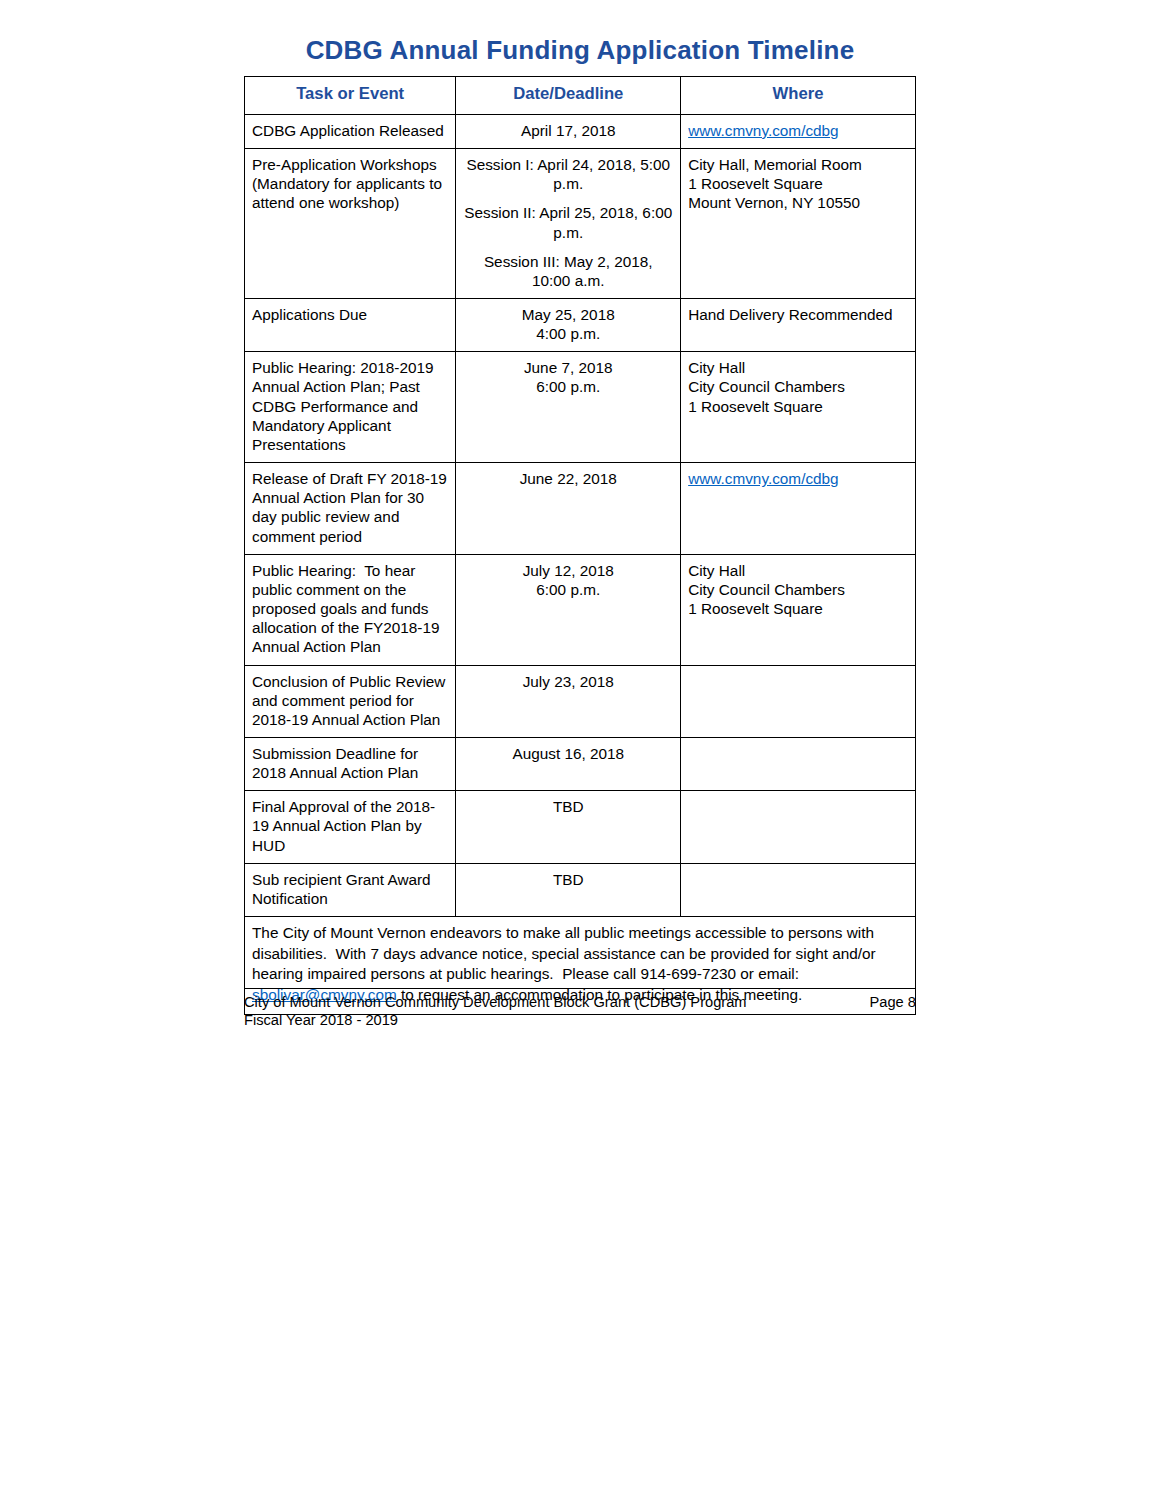CDBG Annual Funding Application Timeline
| Task or Event | Date/Deadline | Where |
| --- | --- | --- |
| CDBG Application Released | April 17, 2018 | www.cmvny.com/cdbg |
| Pre-Application Workshops (Mandatory for applicants to attend one workshop) | Session I: April 24, 2018, 5:00 p.m. Session II: April 25, 2018, 6:00 p.m. Session III: May 2, 2018, 10:00 a.m. | City Hall, Memorial Room 1 Roosevelt Square Mount Vernon, NY 10550 |
| Applications Due | May 25, 2018 4:00 p.m. | Hand Delivery Recommended |
| Public Hearing: 2018-2019 Annual Action Plan; Past CDBG Performance and Mandatory Applicant Presentations | June 7, 2018 6:00 p.m. | City Hall City Council Chambers 1 Roosevelt Square |
| Release of Draft FY 2018-19 Annual Action Plan for 30 day public review and comment period | June 22, 2018 | www.cmvny.com/cdbg |
| Public Hearing: To hear public comment on the proposed goals and funds allocation of the FY2018-19 Annual Action Plan | July 12, 2018 6:00 p.m. | City Hall City Council Chambers 1 Roosevelt Square |
| Conclusion of Public Review and comment period for 2018-19 Annual Action Plan | July 23, 2018 | |
| Submission Deadline for 2018 Annual Action Plan | August 16, 2018 | |
| Final Approval of the 2018-19 Annual Action Plan by HUD | TBD | |
| Sub recipient Grant Award Notification | TBD | |
| The City of Mount Vernon endeavors to make all public meetings accessible to persons with disabilities. With 7 days advance notice, special assistance can be provided for sight and/or hearing impaired persons at public hearings. Please call 914-699-7230 or email: sbolivar@cmvny.com to request an accommodation to participate in this meeting. |
City of Mount Vernon Community Development Block Grant (CDBG) Program Page 8 Fiscal Year 2018 - 2019